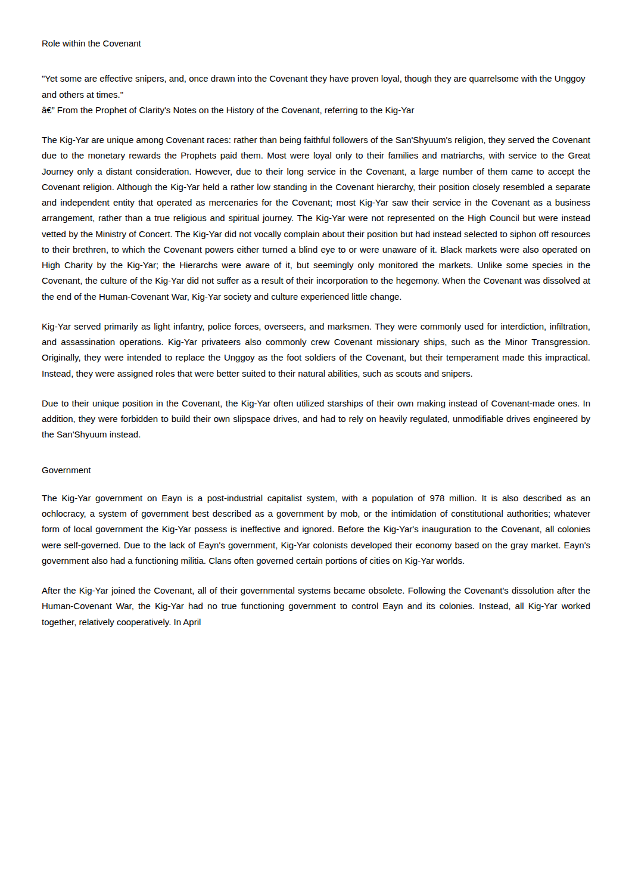Role within the Covenant
"Yet some are effective snipers, and, once drawn into the Covenant they have proven loyal, though they are quarrelsome with the Unggoy and others at times."
â€” From the Prophet of Clarity's Notes on the History of the Covenant, referring to the Kig-Yar
The Kig-Yar are unique among Covenant races: rather than being faithful followers of the San'Shyuum's religion, they served the Covenant due to the monetary rewards the Prophets paid them. Most were loyal only to their families and matriarchs, with service to the Great Journey only a distant consideration. However, due to their long service in the Covenant, a large number of them came to accept the Covenant religion. Although the Kig-Yar held a rather low standing in the Covenant hierarchy, their position closely resembled a separate and independent entity that operated as mercenaries for the Covenant; most Kig-Yar saw their service in the Covenant as a business arrangement, rather than a true religious and spiritual journey. The Kig-Yar were not represented on the High Council but were instead vetted by the Ministry of Concert. The Kig-Yar did not vocally complain about their position but had instead selected to siphon off resources to their brethren, to which the Covenant powers either turned a blind eye to or were unaware of it. Black markets were also operated on High Charity by the Kig-Yar; the Hierarchs were aware of it, but seemingly only monitored the markets. Unlike some species in the Covenant, the culture of the Kig-Yar did not suffer as a result of their incorporation to the hegemony. When the Covenant was dissolved at the end of the Human-Covenant War, Kig-Yar society and culture experienced little change.
Kig-Yar served primarily as light infantry, police forces, overseers, and marksmen. They were commonly used for interdiction, infiltration, and assassination operations. Kig-Yar privateers also commonly crew Covenant missionary ships, such as the Minor Transgression. Originally, they were intended to replace the Unggoy as the foot soldiers of the Covenant, but their temperament made this impractical. Instead, they were assigned roles that were better suited to their natural abilities, such as scouts and snipers.
Due to their unique position in the Covenant, the Kig-Yar often utilized starships of their own making instead of Covenant-made ones. In addition, they were forbidden to build their own slipspace drives, and had to rely on heavily regulated, unmodifiable drives engineered by the San'Shyuum instead.
Government
The Kig-Yar government on Eayn is a post-industrial capitalist system, with a population of 978 million. It is also described as an ochlocracy, a system of government best described as a government by mob, or the intimidation of constitutional authorities; whatever form of local government the Kig-Yar possess is ineffective and ignored. Before the Kig-Yar's inauguration to the Covenant, all colonies were self-governed. Due to the lack of Eayn's government, Kig-Yar colonists developed their economy based on the gray market. Eayn's government also had a functioning militia. Clans often governed certain portions of cities on Kig-Yar worlds.
After the Kig-Yar joined the Covenant, all of their governmental systems became obsolete. Following the Covenant's dissolution after the Human-Covenant War, the Kig-Yar had no true functioning government to control Eayn and its colonies. Instead, all Kig-Yar worked together, relatively cooperatively. In April